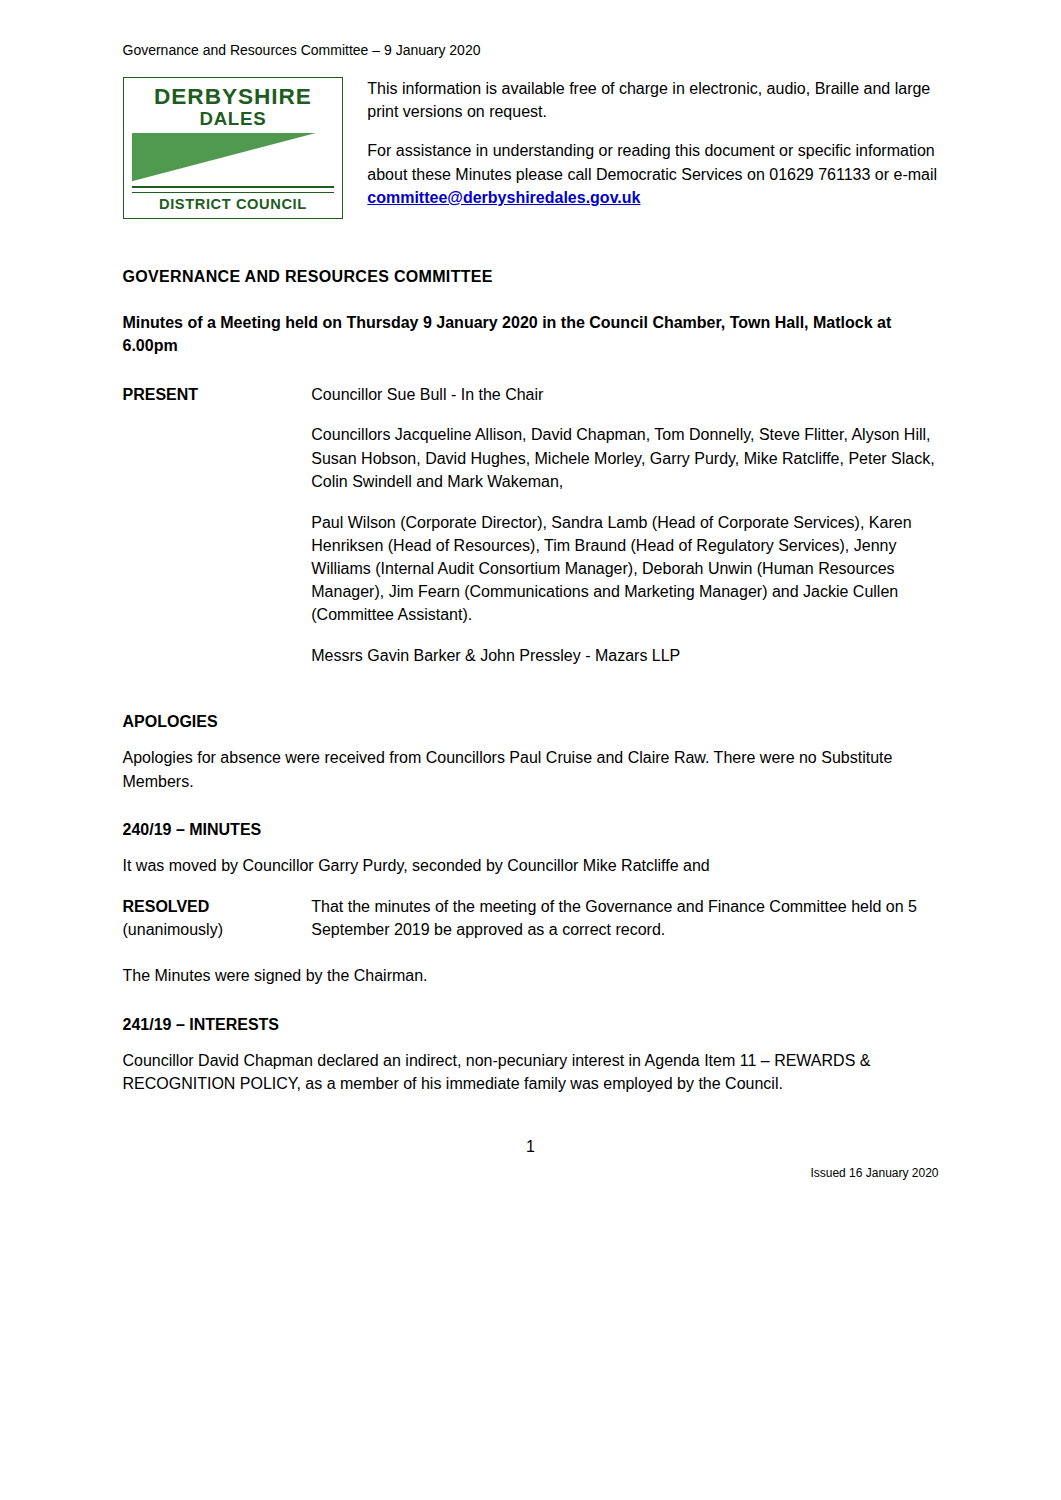Governance and Resources Committee – 9 January 2020
DERBYSHIRE
DALES
DISTRICT COUNCIL
This information is available free of charge in electronic, audio, Braille and large print versions on request.
For assistance in understanding or reading this document or specific information about these Minutes please call Democratic Services on 01629 761133 or e-mail committee@derbyshiredales.gov.uk
GOVERNANCE AND RESOURCES COMMITTEE
Minutes of a Meeting held on Thursday 9 January 2020 in the Council Chamber, Town Hall, Matlock at 6.00pm
| PRESENT | Councillor Sue Bull - In the Chair |
| | Councillors Jacqueline Allison, David Chapman, Tom Donnelly, Steve Flitter, Alyson Hill, Susan Hobson, David Hughes, Michele Morley, Garry Purdy, Mike Ratcliffe, Peter Slack, Colin Swindell and Mark Wakeman, |
| | Paul Wilson (Corporate Director), Sandra Lamb (Head of Corporate Services), Karen Henriksen (Head of Resources), Tim Braund (Head of Regulatory Services), Jenny Williams (Internal Audit Consortium Manager), Deborah Unwin (Human Resources Manager), Jim Fearn (Communications and Marketing Manager) and Jackie Cullen (Committee Assistant). |
| | Messrs Gavin Barker & John Pressley - Mazars LLP |
APOLOGIES
Apologies for absence were received from Councillors Paul Cruise and Claire Raw. There were no Substitute Members.
240/19 – MINUTES
It was moved by Councillor Garry Purdy, seconded by Councillor Mike Ratcliffe and
| RESOLVED (unanimously) | That the minutes of the meeting of the Governance and Finance Committee held on 5 September 2019 be approved as a correct record. |
The Minutes were signed by the Chairman.
241/19 – INTERESTS
Councillor David Chapman declared an indirect, non-pecuniary interest in Agenda Item 11 – REWARDS & RECOGNITION POLICY, as a member of his immediate family was employed by the Council.
1
Issued 16 January 2020